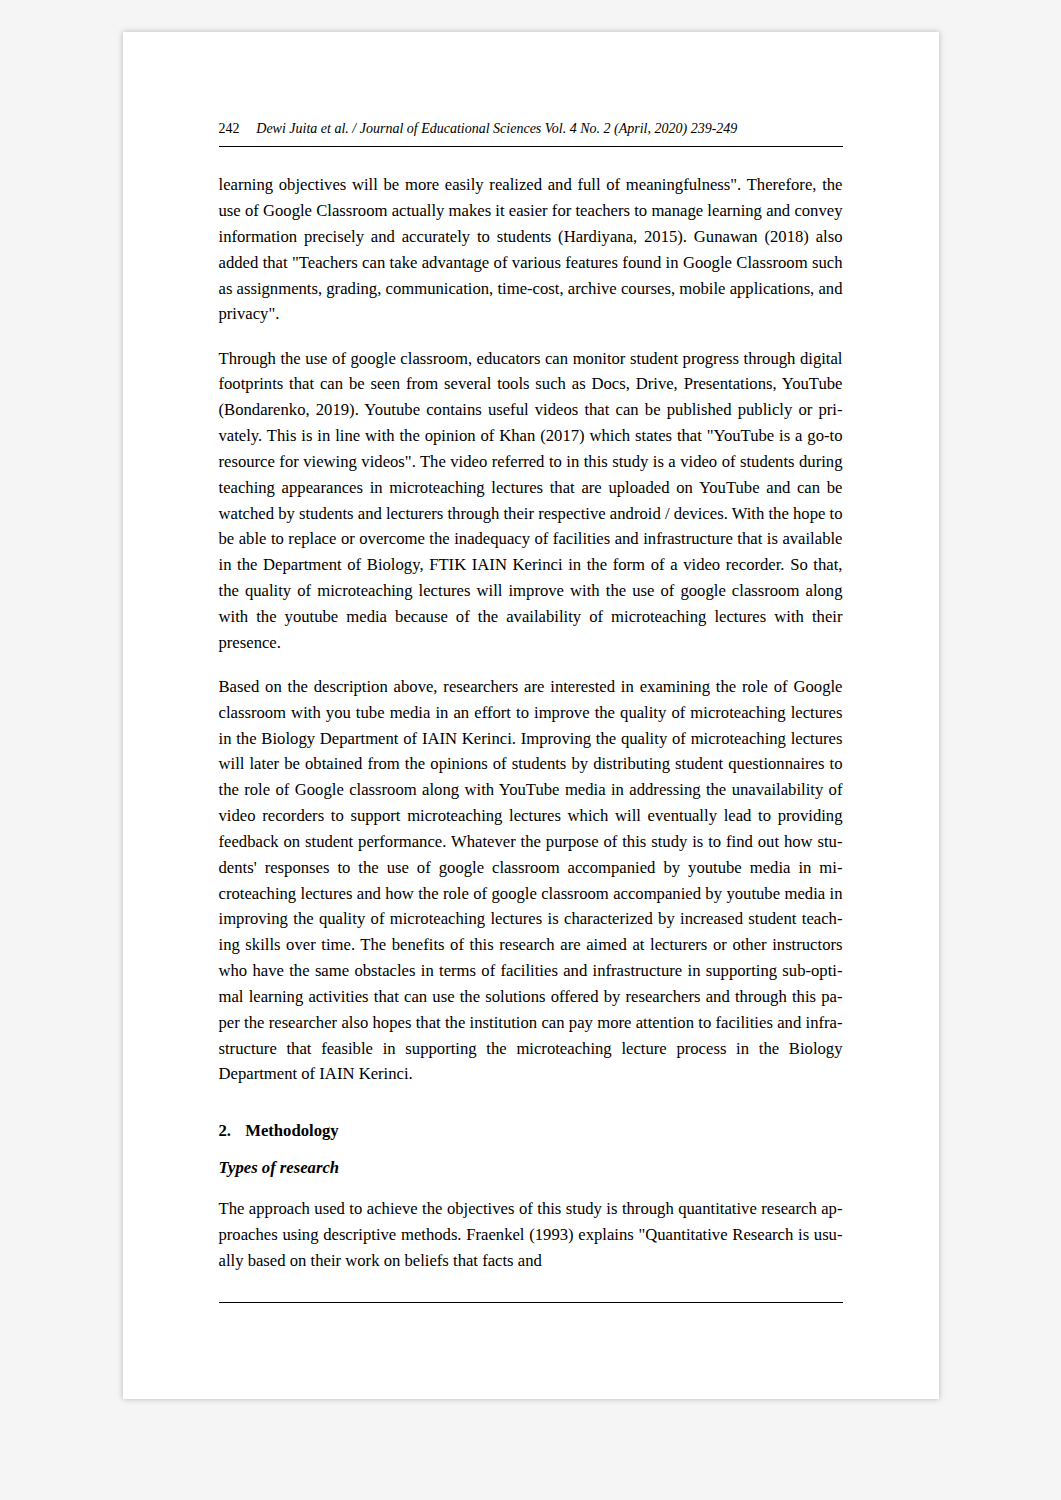242 Dewi Juita et al. / Journal of Educational Sciences Vol. 4 No. 2 (April, 2020) 239-249
learning objectives will be more easily realized and full of meaningfulness". Therefore, the use of Google Classroom actually makes it easier for teachers to manage learning and convey information precisely and accurately to students (Hardiyana, 2015). Gunawan (2018) also added that "Teachers can take advantage of various features found in Google Classroom such as assignments, grading, communication, time-cost, archive courses, mobile applications, and privacy".
Through the use of google classroom, educators can monitor student progress through digital footprints that can be seen from several tools such as Docs, Drive, Presentations, YouTube (Bondarenko, 2019). Youtube contains useful videos that can be published publicly or privately. This is in line with the opinion of Khan (2017) which states that "YouTube is a go-to resource for viewing videos". The video referred to in this study is a video of students during teaching appearances in microteaching lectures that are uploaded on YouTube and can be watched by students and lecturers through their respective android / devices. With the hope to be able to replace or overcome the inadequacy of facilities and infrastructure that is available in the Department of Biology, FTIK IAIN Kerinci in the form of a video recorder. So that, the quality of microteaching lectures will improve with the use of google classroom along with the youtube media because of the availability of microteaching lectures with their presence.
Based on the description above, researchers are interested in examining the role of Google classroom with you tube media in an effort to improve the quality of microteaching lectures in the Biology Department of IAIN Kerinci. Improving the quality of microteaching lectures will later be obtained from the opinions of students by distributing student questionnaires to the role of Google classroom along with YouTube media in addressing the unavailability of video recorders to support microteaching lectures which will eventually lead to providing feedback on student performance. Whatever the purpose of this study is to find out how students' responses to the use of google classroom accompanied by youtube media in microteaching lectures and how the role of google classroom accompanied by youtube media in improving the quality of microteaching lectures is characterized by increased student teaching skills over time. The benefits of this research are aimed at lecturers or other instructors who have the same obstacles in terms of facilities and infrastructure in supporting sub-optimal learning activities that can use the solutions offered by researchers and through this paper the researcher also hopes that the institution can pay more attention to facilities and infrastructure that feasible in supporting the microteaching lecture process in the Biology Department of IAIN Kerinci.
2. Methodology
Types of research
The approach used to achieve the objectives of this study is through quantitative research approaches using descriptive methods. Fraenkel (1993) explains "Quantitative Research is usually based on their work on beliefs that facts and